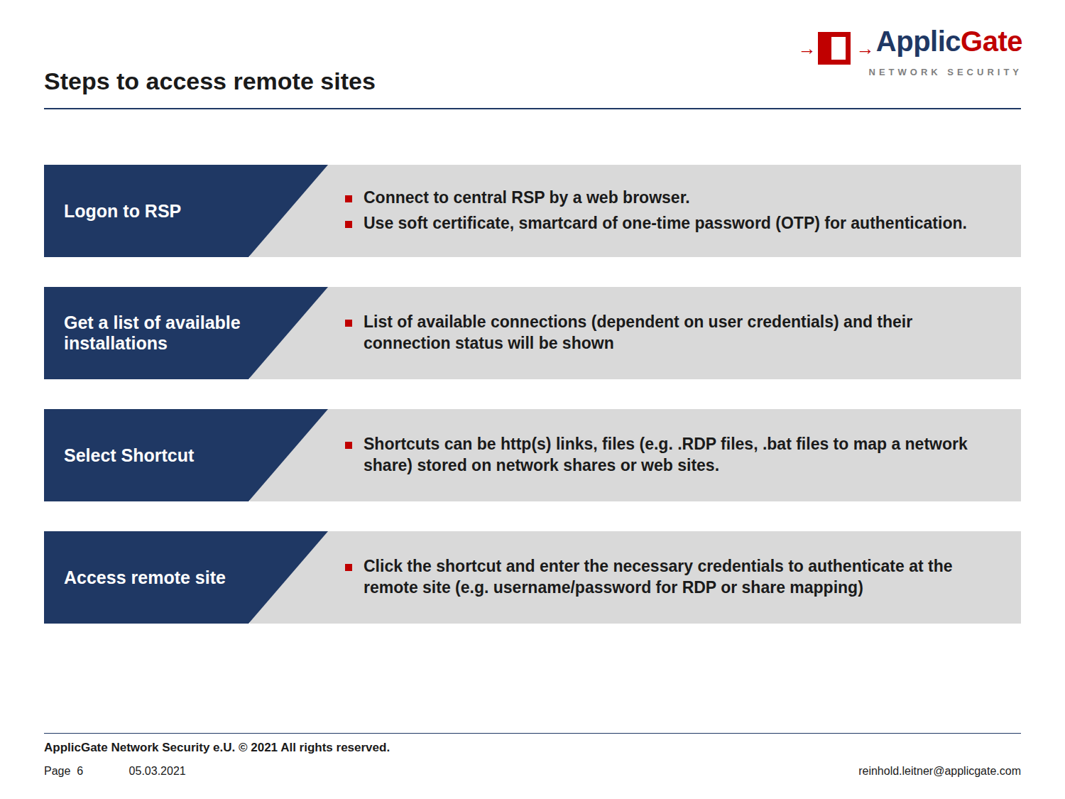→ →Applic Gate NETWORK SECURITY
Steps to access remote sites
Logon to RSP
Connect to central RSP by a web browser.
Use soft certificate, smartcard of one-time password (OTP) for authentication.
Get a list of available installations
List of available connections (dependent on user credentials) and their connection status will be shown
Select Shortcut
Shortcuts can be http(s) links, files (e.g. .RDP files, .bat files to map a network share) stored on network shares or web sites.
Access remote site
Click the shortcut and enter the necessary credentials to authenticate at the remote site (e.g. username/password for RDP or share mapping)
ApplicGate Network Security e.U. © 2021 All rights reserved.
Page 6 05.03.2021
reinhold.leitner@applicgate.com